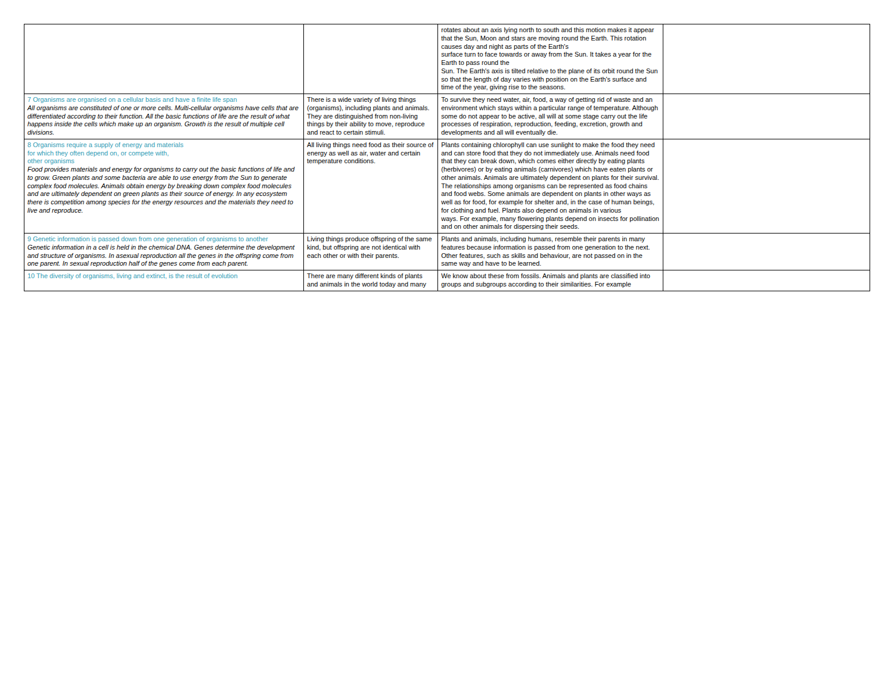| | | rotates about an axis lying north to south and this motion makes it appear that the Sun, Moon and stars are moving round the Earth. This rotation causes day and night as parts of the Earth's surface turn to face towards or away from the Sun. It takes a year for the Earth to pass round the Sun. The Earth's axis is tilted relative to the plane of its orbit round the Sun so that the length of day varies with position on the Earth's surface and time of the year, giving rise to the seasons. | |
| 7 Organisms are organised on a cellular basis and have a finite life span All organisms are constituted of one or more cells. Multi-cellular organisms have cells that are differentiated according to their function. All the basic functions of life are the result of what happens inside the cells which make up an organism. Growth is the result of multiple cell divisions. | There is a wide variety of living things (organisms), including plants and animals. They are distinguished from non-living things by their ability to move, reproduce and react to certain stimuli. | To survive they need water, air, food, a way of getting rid of waste and an environment which stays within a particular range of temperature. Although some do not appear to be active, all will at some stage carry out the life processes of respiration, reproduction, feeding, excretion, growth and developments and all will eventually die. | |
| 8 Organisms require a supply of energy and materials for which they often depend on, or compete with, other organisms Food provides materials and energy for organisms to carry out the basic functions of life and to grow. Green plants and some bacteria are able to use energy from the Sun to generate complex food molecules. Animals obtain energy by breaking down complex food molecules and are ultimately dependent on green plants as their source of energy. In any ecosystem there is competition among species for the energy resources and the materials they need to live and reproduce. | All living things need food as their source of energy as well as air, water and certain temperature conditions. | Plants containing chlorophyll can use sunlight to make the food they need and can store food that they do not immediately use. Animals need food that they can break down, which comes either directly by eating plants (herbivores) or by eating animals (carnivores) which have eaten plants or other animals. Animals are ultimately dependent on plants for their survival. The relationships among organisms can be represented as food chains and food webs. Some animals are dependent on plants in other ways as well as for food, for example for shelter and, in the case of human beings, for clothing and fuel. Plants also depend on animals in various ways. For example, many flowering plants depend on insects for pollination and on other animals for dispersing their seeds. | |
| 9 Genetic information is passed down from one generation of organisms to another Genetic information in a cell is held in the chemical DNA. Genes determine the development and structure of organisms. In asexual reproduction all the genes in the offspring come from one parent. In sexual reproduction half of the genes come from each parent. | Living things produce offspring of the same kind, but offspring are not identical with each other or with their parents. | Plants and animals, including humans, resemble their parents in many features because information is passed from one generation to the next. Other features, such as skills and behaviour, are not passed on in the same way and have to be learned. | |
| 10 The diversity of organisms, living and extinct, is the result of evolution | There are many different kinds of plants and animals in the world today and many | We know about these from fossils. Animals and plants are classified into groups and subgroups according to their similarities. For example | |